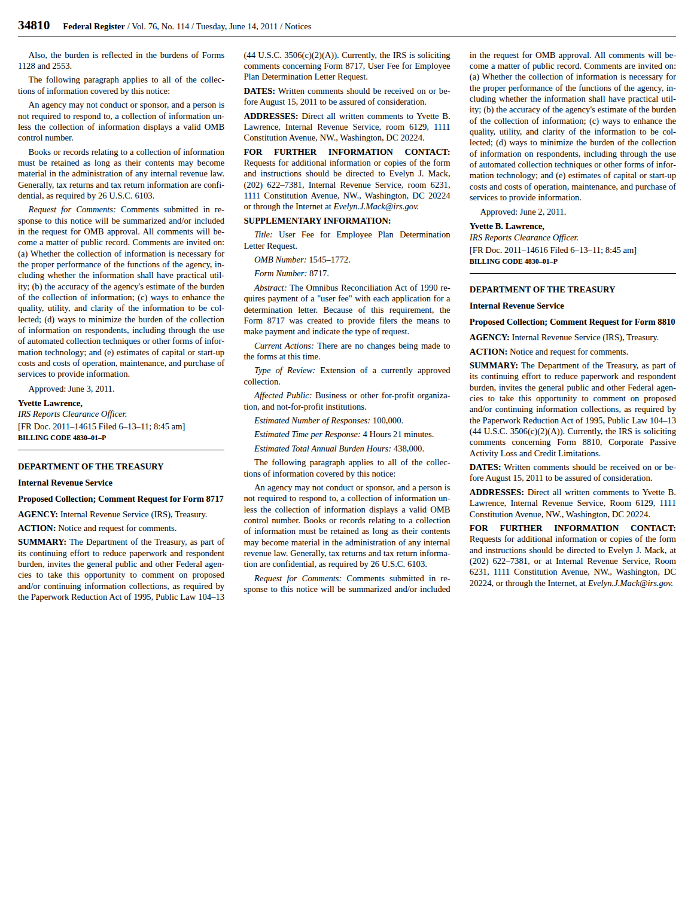34810
Federal Register / Vol. 76, No. 114 / Tuesday, June 14, 2011 / Notices
Also, the burden is reflected in the burdens of Forms 1128 and 2553.
The following paragraph applies to all of the collections of information covered by this notice:
An agency may not conduct or sponsor, and a person is not required to respond to, a collection of information unless the collection of information displays a valid OMB control number.
Books or records relating to a collection of information must be retained as long as their contents may become material in the administration of any internal revenue law. Generally, tax returns and tax return information are confidential, as required by 26 U.S.C. 6103.
Request for Comments: Comments submitted in response to this notice will be summarized and/or included in the request for OMB approval. All comments will become a matter of public record. Comments are invited on: (a) Whether the collection of information is necessary for the proper performance of the functions of the agency, including whether the information shall have practical utility; (b) the accuracy of the agency's estimate of the burden of the collection of information; (c) ways to enhance the quality, utility, and clarity of the information to be collected; (d) ways to minimize the burden of the collection of information on respondents, including through the use of automated collection techniques or other forms of information technology; and (e) estimates of capital or start-up costs and costs of operation, maintenance, and purchase of services to provide information.
Approved: June 3, 2011.
Yvette Lawrence,
IRS Reports Clearance Officer.
[FR Doc. 2011–14615 Filed 6–13–11; 8:45 am]
BILLING CODE 4830–01–P
DEPARTMENT OF THE TREASURY
Internal Revenue Service
Proposed Collection; Comment Request for Form 8717
AGENCY: Internal Revenue Service (IRS), Treasury.
ACTION: Notice and request for comments.
SUMMARY: The Department of the Treasury, as part of its continuing effort to reduce paperwork and respondent burden, invites the general public and other Federal agencies to take this opportunity to comment on proposed and/or continuing information collections, as required by the Paperwork Reduction Act of 1995, Public Law 104–13 (44 U.S.C. 3506(c)(2)(A)). Currently, the IRS is soliciting comments concerning Form 8717, User Fee for Employee Plan Determination Letter Request.
DATES: Written comments should be received on or before August 15, 2011 to be assured of consideration.
ADDRESSES: Direct all written comments to Yvette B. Lawrence, Internal Revenue Service, room 6129, 1111 Constitution Avenue, NW., Washington, DC 20224.
FOR FURTHER INFORMATION CONTACT: Requests for additional information or copies of the form and instructions should be directed to Evelyn J. Mack, (202) 622–7381, Internal Revenue Service, room 6231, 1111 Constitution Avenue, NW., Washington, DC 20224 or through the Internet at Evelyn.J.Mack@irs.gov.
SUPPLEMENTARY INFORMATION:
Title: User Fee for Employee Plan Determination Letter Request.
OMB Number: 1545–1772.
Form Number: 8717.
Abstract: The Omnibus Reconciliation Act of 1990 requires payment of a "user fee" with each application for a determination letter. Because of this requirement, the Form 8717 was created to provide filers the means to make payment and indicate the type of request.
Current Actions: There are no changes being made to the forms at this time.
Type of Review: Extension of a currently approved collection.
Affected Public: Business or other for-profit organization, and not-for-profit institutions.
Estimated Number of Responses: 100,000.
Estimated Time per Response: 4 Hours 21 minutes.
Estimated Total Annual Burden Hours: 438,000.
The following paragraph applies to all of the collections of information covered by this notice:
An agency may not conduct or sponsor, and a person is not required to respond to, a collection of information unless the collection of information displays a valid OMB control number. Books or records relating to a collection of information must be retained as long as their contents may become material in the administration of any internal revenue law. Generally, tax returns and tax return information are confidential, as required by 26 U.S.C. 6103.
Request for Comments: Comments submitted in response to this notice will be summarized and/or included in the request for OMB approval. All comments will become a matter of public record. Comments are invited on: (a) Whether the collection of information is necessary for the proper performance of the functions of the agency, including whether the information shall have practical utility; (b) the accuracy of the agency's estimate of the burden of the collection of information; (c) ways to enhance the quality, utility, and clarity of the information to be collected; (d) ways to minimize the burden of the collection of information on respondents, including through the use of automated collection techniques or other forms of information technology; and (e) estimates of capital or start-up costs and costs of operation, maintenance, and purchase of services to provide information.
Approved: June 2, 2011.
Yvette B. Lawrence,
IRS Reports Clearance Officer.
[FR Doc. 2011–14616 Filed 6–13–11; 8:45 am]
BILLING CODE 4830–01–P
DEPARTMENT OF THE TREASURY
Internal Revenue Service
Proposed Collection; Comment Request for Form 8810
AGENCY: Internal Revenue Service (IRS), Treasury.
ACTION: Notice and request for comments.
SUMMARY: The Department of the Treasury, as part of its continuing effort to reduce paperwork and respondent burden, invites the general public and other Federal agencies to take this opportunity to comment on proposed and/or continuing information collections, as required by the Paperwork Reduction Act of 1995, Public Law 104–13 (44 U.S.C. 3506(c)(2)(A)). Currently, the IRS is soliciting comments concerning Form 8810, Corporate Passive Activity Loss and Credit Limitations.
DATES: Written comments should be received on or before August 15, 2011 to be assured of consideration.
ADDRESSES: Direct all written comments to Yvette B. Lawrence, Internal Revenue Service, Room 6129, 1111 Constitution Avenue, NW., Washington, DC 20224.
FOR FURTHER INFORMATION CONTACT: Requests for additional information or copies of the form and instructions should be directed to Evelyn J. Mack, at (202) 622–7381, or at Internal Revenue Service, Room 6231, 1111 Constitution Avenue, NW., Washington, DC 20224, or through the Internet, at Evelyn.J.Mack@irs.gov.